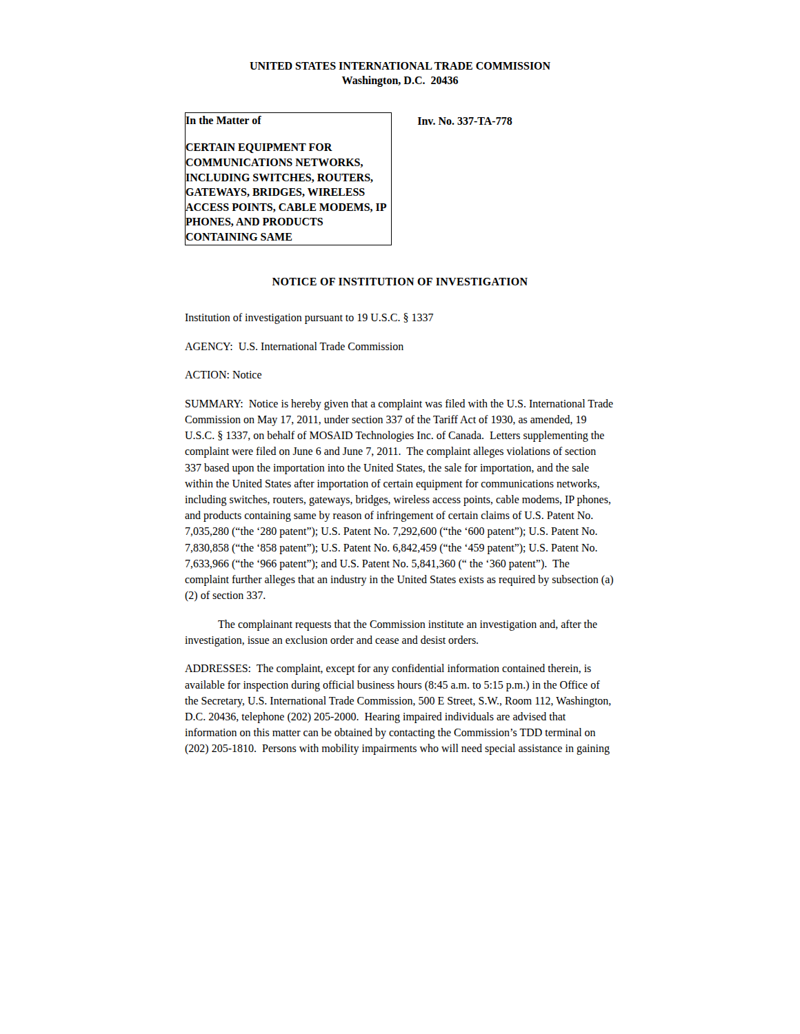UNITED STATES INTERNATIONAL TRADE COMMISSION
Washington, D.C. 20436
| In the Matter of CERTAIN EQUIPMENT FOR COMMUNICATIONS NETWORKS, INCLUDING SWITCHES, ROUTERS, GATEWAYS, BRIDGES, WIRELESS ACCESS POINTS, CABLE MODEMS, IP PHONES, AND PRODUCTS CONTAINING SAME | | Inv. No. 337-TA-778 |
NOTICE OF INSTITUTION OF INVESTIGATION
Institution of investigation pursuant to 19 U.S.C. § 1337
AGENCY: U.S. International Trade Commission
ACTION: Notice
SUMMARY: Notice is hereby given that a complaint was filed with the U.S. International Trade Commission on May 17, 2011, under section 337 of the Tariff Act of 1930, as amended, 19 U.S.C. § 1337, on behalf of MOSAID Technologies Inc. of Canada. Letters supplementing the complaint were filed on June 6 and June 7, 2011. The complaint alleges violations of section 337 based upon the importation into the United States, the sale for importation, and the sale within the United States after importation of certain equipment for communications networks, including switches, routers, gateways, bridges, wireless access points, cable modems, IP phones, and products containing same by reason of infringement of certain claims of U.S. Patent No. 7,035,280 (“the ‘280 patent”); U.S. Patent No. 7,292,600 (“the ‘600 patent”); U.S. Patent No. 7,830,858 (“the ‘858 patent”); U.S. Patent No. 6,842,459 (“the ‘459 patent”); U.S. Patent No. 7,633,966 (“the ‘966 patent”); and U.S. Patent No. 5,841,360 (“ the ‘360 patent”). The complaint further alleges that an industry in the United States exists as required by subsection (a)(2) of section 337.
The complainant requests that the Commission institute an investigation and, after the investigation, issue an exclusion order and cease and desist orders.
ADDRESSES: The complaint, except for any confidential information contained therein, is available for inspection during official business hours (8:45 a.m. to 5:15 p.m.) in the Office of the Secretary, U.S. International Trade Commission, 500 E Street, S.W., Room 112, Washington, D.C. 20436, telephone (202) 205-2000. Hearing impaired individuals are advised that information on this matter can be obtained by contacting the Commission’s TDD terminal on (202) 205-1810. Persons with mobility impairments who will need special assistance in gaining